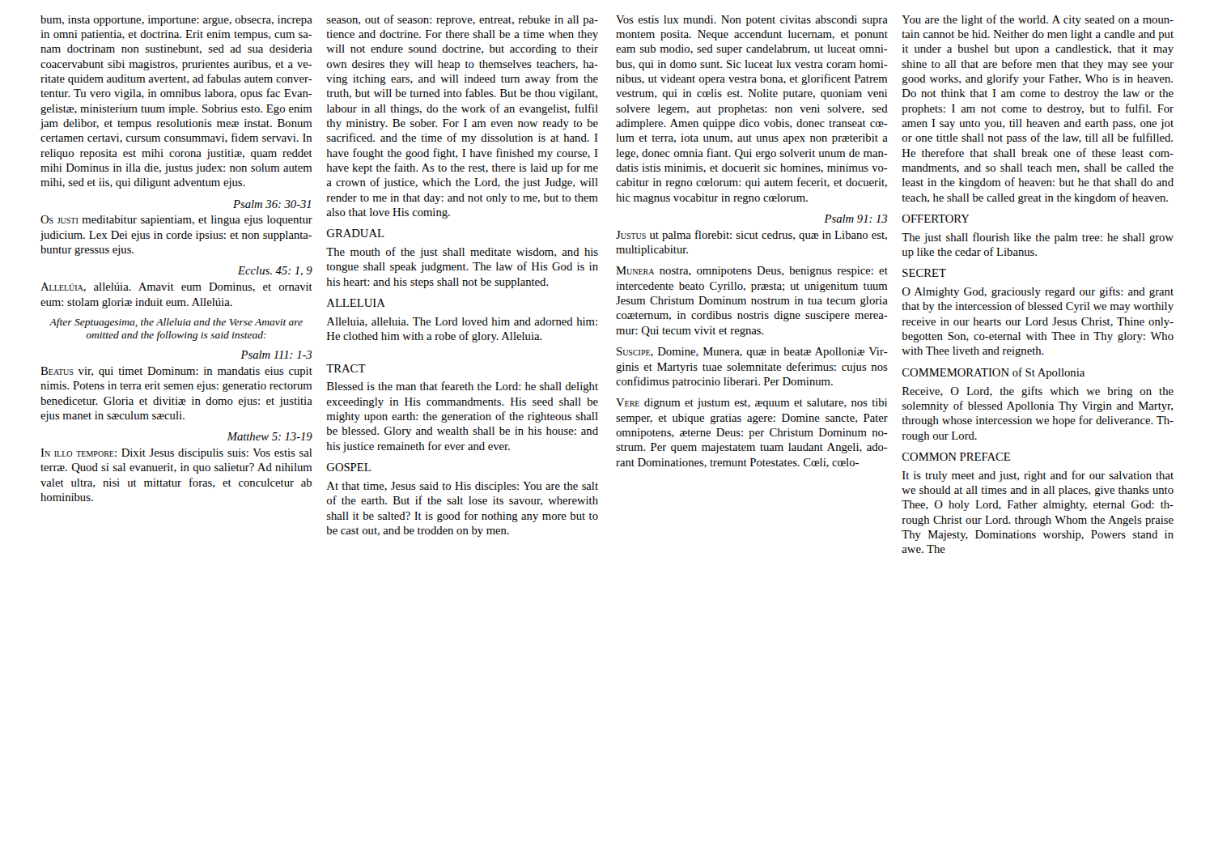bum, insta opportune, importune: argue, obsecra, increpa in omni patientia, et doctrina. Erit enim tempus, cum sanam doctrinam non sustinebunt, sed ad sua desideria coacervabunt sibi magistros, prurientes auribus, et a veritate quidem auditum avertent, ad fabulas autem convertentur. Tu vero vigila, in omnibus labora, opus fac Evangelistæ, ministerium tuum imple. Sobrius esto. Ego enim jam delibor, et tempus resolutionis meæ instat. Bonum certamen certavi, cursum consummavi, fidem servavi. In reliquo reposita est mihi corona justitiæ, quam reddet mihi Dominus in illa die, justus judex: non solum autem mihi, sed et iis, qui diligunt adventum ejus.
Psalm 36: 30-31
Os justi meditabitur sapientiam, et lingua ejus loquentur judicium. Lex Dei ejus in corde ipsius: et non supplantabuntur gressus ejus.
Ecclus. 45: 1, 9
Allelúia, allelúia. Amavit eum Dominus, et ornavit eum: stolam gloriæ induit eum. Allelúia.
After Septuagesima, the Alleluia and the Verse Amavit are omitted and the following is said instead:
Psalm 111: 1-3
Beatus vir, qui timet Dominum: in mandatis eius cupit nimis. Potens in terra erit semen ejus: generatio rectorum benedicetur. Gloria et divitiæ in domo ejus: et justitia ejus manet in sæculum sæculi.
Matthew 5: 13-19
In illo tempore: Dixit Jesus discipulis suis: Vos estis sal terræ. Quod si sal evanuerit, in quo salietur? Ad nihilum valet ultra, nisi ut mittatur foras, et conculcetur ab hominibus.
season, out of season: reprove, entreat, rebuke in all patience and doctrine. For there shall be a time when they will not endure sound doctrine, but according to their own desires they will heap to themselves teachers, having itching ears, and will indeed turn away from the truth, but will be turned into fables. But be thou vigilant, labour in all things, do the work of an evangelist, fulfil thy ministry. Be sober. For I am even now ready to be sacrificed. and the time of my dissolution is at hand. I have fought the good fight, I have finished my course, I have kept the faith. As to the rest, there is laid up for me a crown of justice, which the Lord, the just Judge, will render to me in that day: and not only to me, but to them also that love His coming.
GRADUAL
The mouth of the just shall meditate wisdom, and his tongue shall speak judgment. The law of His God is in his heart: and his steps shall not be supplanted.
ALLELUIA
Alleluia, alleluia. The Lord loved him and adorned him: He clothed him with a robe of glory. Alleluia.
TRACT
Blessed is the man that feareth the Lord: he shall delight exceedingly in His commandments. His seed shall be mighty upon earth: the generation of the righteous shall be blessed. Glory and wealth shall be in his house: and his justice remaineth for ever and ever.
GOSPEL
At that time, Jesus said to His disciples: You are the salt of the earth. But if the salt lose its savour, wherewith shall it be salted? It is good for nothing any more but to be cast out, and be trodden on by men.
Vos estis lux mundi. Non potent civitas abscondi supra montem posita. Neque accendunt lucernam, et ponunt eam sub modio, sed super candelabrum, ut luceat omnibus, qui in domo sunt. Sic luceat lux vestra coram hominibus, ut videant opera vestra bona, et glorificent Patrem vestrum, qui in cœlis est. Nolite putare, quoniam veni solvere legem, aut prophetas: non veni solvere, sed adimplere. Amen quippe dico vobis, donec transeat cœlum et terra, iota unum, aut unus apex non præteribit a lege, donec omnia fiant. Qui ergo solverit unum de mandatis istis minimis, et docuerit sic homines, minimus vocabitur in regno cœlorum: qui autem fecerit, et docuerit, hic magnus vocabitur in regno cœlorum.
Psalm 91: 13
Justus ut palma florebit: sicut cedrus, quæ in Libano est, multiplicabitur.
Munera nostra, omnipotens Deus, benignus respice: et intercedente beato Cyrillo, præsta; ut unigenitum tuum Jesum Christum Dominum nostrum in tua tecum gloria coæternum, in cordibus nostris digne suscipere mereamur: Qui tecum vivit et regnas.
Suscipe, Domine, Munera, quæ in beatæ Apolloniæ Virginis et Martyris tuae solemnitate deferimus: cujus nos confidimus patrocinio liberari. Per Dominum.
Vere dignum et justum est, æquum et salutare, nos tibi semper, et ubique gratias agere: Domine sancte, Pater omnipotens, æterne Deus: per Christum Dominum nostrum. Per quem majestatem tuam laudant Angeli, adorant Dominationes, tremunt Potestates. Cœli, cœlo-
You are the light of the world. A city seated on a mountain cannot be hid. Neither do men light a candle and put it under a bushel but upon a candlestick, that it may shine to all that are before men that they may see your good works, and glorify your Father, Who is in heaven. Do not think that I am come to destroy the law or the prophets: I am not come to destroy, but to fulfil. For amen I say unto you, till heaven and earth pass, one jot or one tittle shall not pass of the law, till all be fulfilled. He therefore that shall break one of these least commandments, and so shall teach men, shall be called the least in the kingdom of heaven: but he that shall do and teach, he shall be called great in the kingdom of heaven.
OFFERTORY
The just shall flourish like the palm tree: he shall grow up like the cedar of Libanus.
SECRET
O Almighty God, graciously regard our gifts: and grant that by the intercession of blessed Cyril we may worthily receive in our hearts our Lord Jesus Christ, Thine only-begotten Son, co-eternal with Thee in Thy glory: Who with Thee liveth and reigneth.
COMMEMORATION of St Apollonia
Receive, O Lord, the gifts which we bring on the solemnity of blessed Apollonia Thy Virgin and Martyr, through whose intercession we hope for deliverance. Through our Lord.
COMMON PREFACE
It is truly meet and just, right and for our salvation that we should at all times and in all places, give thanks unto Thee, O holy Lord, Father almighty, eternal God: through Christ our Lord. through Whom the Angels praise Thy Majesty, Dominations worship, Powers stand in awe. The